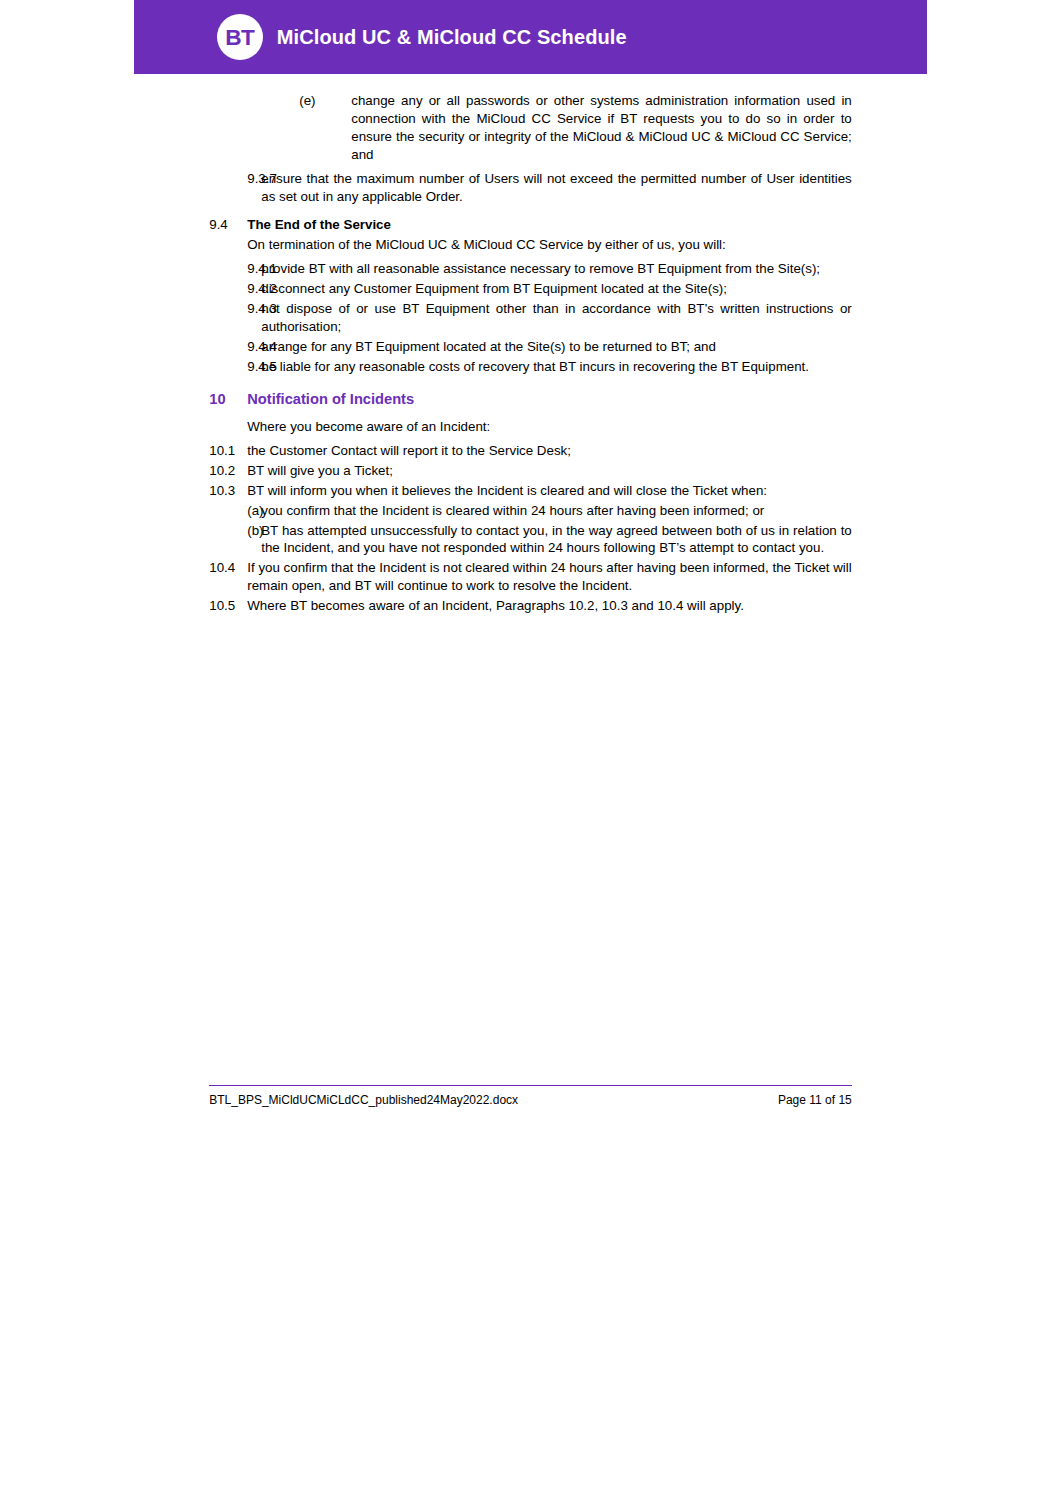BT
MiCloud UC & MiCloud CC Schedule
(e)
change any or all passwords or other systems administration information used in connection with the MiCloud CC Service if BT requests you to do so in order to ensure the security or integrity of the MiCloud & MiCloud UC & MiCloud CC Service; and
9.3.7
ensure that the maximum number of Users will not exceed the permitted number of User identities as set out in any applicable Order.
9.4
The End of the Service
On termination of the MiCloud UC & MiCloud CC Service by either of us, you will:
9.4.1
provide BT with all reasonable assistance necessary to remove BT Equipment from the Site(s);
9.4.2
disconnect any Customer Equipment from BT Equipment located at the Site(s);
9.4.3
not dispose of or use BT Equipment other than in accordance with BT’s written instructions or authorisation;
9.4.4
arrange for any BT Equipment located at the Site(s) to be returned to BT; and
9.4.5
be liable for any reasonable costs of recovery that BT incurs in recovering the BT Equipment.
10 Notification of Incidents
Where you become aware of an Incident:
10.1
the Customer Contact will report it to the Service Desk;
10.2
BT will give you a Ticket;
10.3
BT will inform you when it believes the Incident is cleared and will close the Ticket when:
(a)
you confirm that the Incident is cleared within 24 hours after having been informed; or
(b)
BT has attempted unsuccessfully to contact you, in the way agreed between both of us in relation to the Incident, and you have not responded within 24 hours following BT’s attempt to contact you.
10.4
If you confirm that the Incident is not cleared within 24 hours after having been informed, the Ticket will remain open, and BT will continue to work to resolve the Incident.
10.5
Where BT becomes aware of an Incident, Paragraphs 10.2, 10.3 and 10.4 will apply.
BTL_BPS_MiCldUCMiCLdCC_published24May2022.docx Page 11 of 15